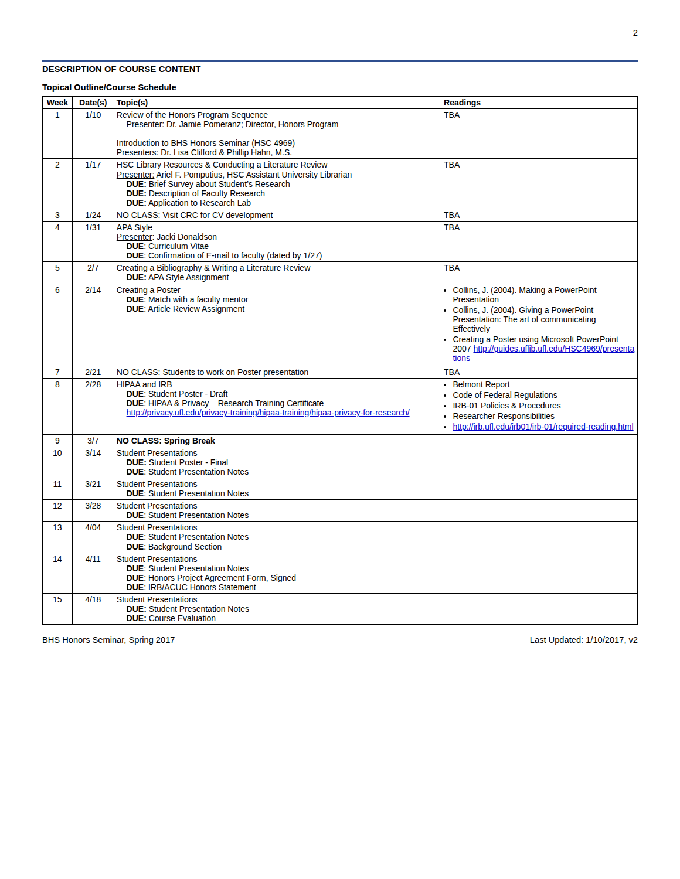2
DESCRIPTION OF COURSE CONTENT
Topical Outline/Course Schedule
| Week | Date(s) | Topic(s) | Readings |
| --- | --- | --- | --- |
| 1 | 1/10 | Review of the Honors Program Sequence Presenter : Dr. Jamie Pomeranz; Director, Honors Program Introduction to BHS Honors Seminar (HSC 4969) Presenters : Dr. Lisa Clifford & Phillip Hahn, M.S. | TBA |
| 2 | 1/17 | HSC Library Resources & Conducting a Literature Review Presenter: Ariel F. Pomputius, HSC Assistant University Librarian DUE: Brief Survey about Student’s Research DUE: Description of Faculty Research DUE: Application to Research Lab | TBA |
| 3 | 1/24 | NO CLASS: Visit CRC for CV development | TBA |
| 4 | 1/31 | APA Style Presenter : Jacki Donaldson DUE : Curriculum Vitae DUE : Confirmation of E-mail to faculty (dated by 1/27) | TBA |
| 5 | 2/7 | Creating a Bibliography & Writing a Literature Review DUE: APA Style Assignment | TBA |
| 6 | 2/14 | Creating a Poster DUE : Match with a faculty mentor DUE : Article Review Assignment | Collins, J. (2004). Making a PowerPoint Presentation Collins, J. (2004). Giving a PowerPoint Presentation: The art of communicating Effectively Creating a Poster using Microsoft PowerPoint 2007 http://guides.uflib.ufl.edu/HSC4969/presentations |
| 7 | 2/21 | NO CLASS: Students to work on Poster presentation | TBA |
| 8 | 2/28 | HIPAA and IRB DUE : Student Poster - Draft DUE : HIPAA & Privacy – Research Training Certificate http://privacy.ufl.edu/privacy-training/hipaa-training/hipaa-privacy-for-research/ | Belmont Report Code of Federal Regulations IRB-01 Policies & Procedures Researcher Responsibilities http://irb.ufl.edu/irb01/irb-01/required-reading.html |
| 9 | 3/7 | NO CLASS: Spring Break | |
| 10 | 3/14 | Student Presentations DUE: Student Poster - Final DUE : Student Presentation Notes | |
| 11 | 3/21 | Student Presentations DUE : Student Presentation Notes | |
| 12 | 3/28 | Student Presentations DUE : Student Presentation Notes | |
| 13 | 4/04 | Student Presentations DUE : Student Presentation Notes DUE : Background Section | |
| 14 | 4/11 | Student Presentations DUE : Student Presentation Notes DUE : Honors Project Agreement Form, Signed DUE : IRB/ACUC Honors Statement | |
| 15 | 4/18 | Student Presentations DUE: Student Presentation Notes DUE: Course Evaluation | |
BHS Honors Seminar, Spring 2017 Last Updated: 1/10/2017, v2